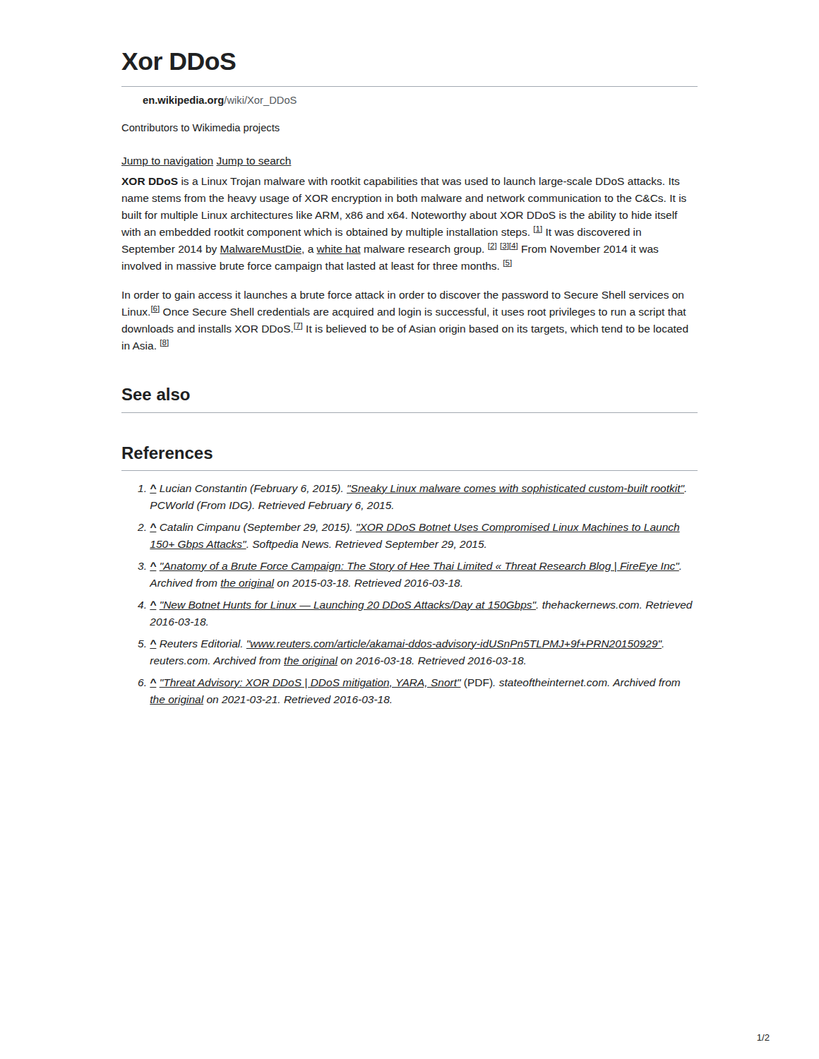Xor DDoS
en.wikipedia.org/wiki/Xor_DDoS
Contributors to Wikimedia projects
Jump to navigation Jump to search
XOR DDoS is a Linux Trojan malware with rootkit capabilities that was used to launch large-scale DDoS attacks. Its name stems from the heavy usage of XOR encryption in both malware and network communication to the C&Cs. It is built for multiple Linux architectures like ARM, x86 and x64. Noteworthy about XOR DDoS is the ability to hide itself with an embedded rootkit component which is obtained by multiple installation steps. [1] It was discovered in September 2014 by MalwareMustDie, a white hat malware research group. [2] [3][4] From November 2014 it was involved in massive brute force campaign that lasted at least for three months. [5]
In order to gain access it launches a brute force attack in order to discover the password to Secure Shell services on Linux.[6] Once Secure Shell credentials are acquired and login is successful, it uses root privileges to run a script that downloads and installs XOR DDoS.[7] It is believed to be of Asian origin based on its targets, which tend to be located in Asia. [8]
See also
References
^ Lucian Constantin (February 6, 2015). "Sneaky Linux malware comes with sophisticated custom-built rootkit". PCWorld (From IDG). Retrieved February 6, 2015.
^ Catalin Cimpanu (September 29, 2015). "XOR DDoS Botnet Uses Compromised Linux Machines to Launch 150+ Gbps Attacks". Softpedia News. Retrieved September 29, 2015.
^ "Anatomy of a Brute Force Campaign: The Story of Hee Thai Limited « Threat Research Blog | FireEye Inc". Archived from the original on 2015-03-18. Retrieved 2016-03-18.
^ "New Botnet Hunts for Linux — Launching 20 DDoS Attacks/Day at 150Gbps". thehackernews.com. Retrieved 2016-03-18.
^ Reuters Editorial. "www.reuters.com/article/akamai-ddos-advisory-idUSnPn5TLPMJ+9f+PRN20150929". reuters.com. Archived from the original on 2016-03-18. Retrieved 2016-03-18.
^ "Threat Advisory: XOR DDoS | DDoS mitigation, YARA, Snort" (PDF). stateoftheinternet.com. Archived from the original on 2021-03-21. Retrieved 2016-03-18.
1/2